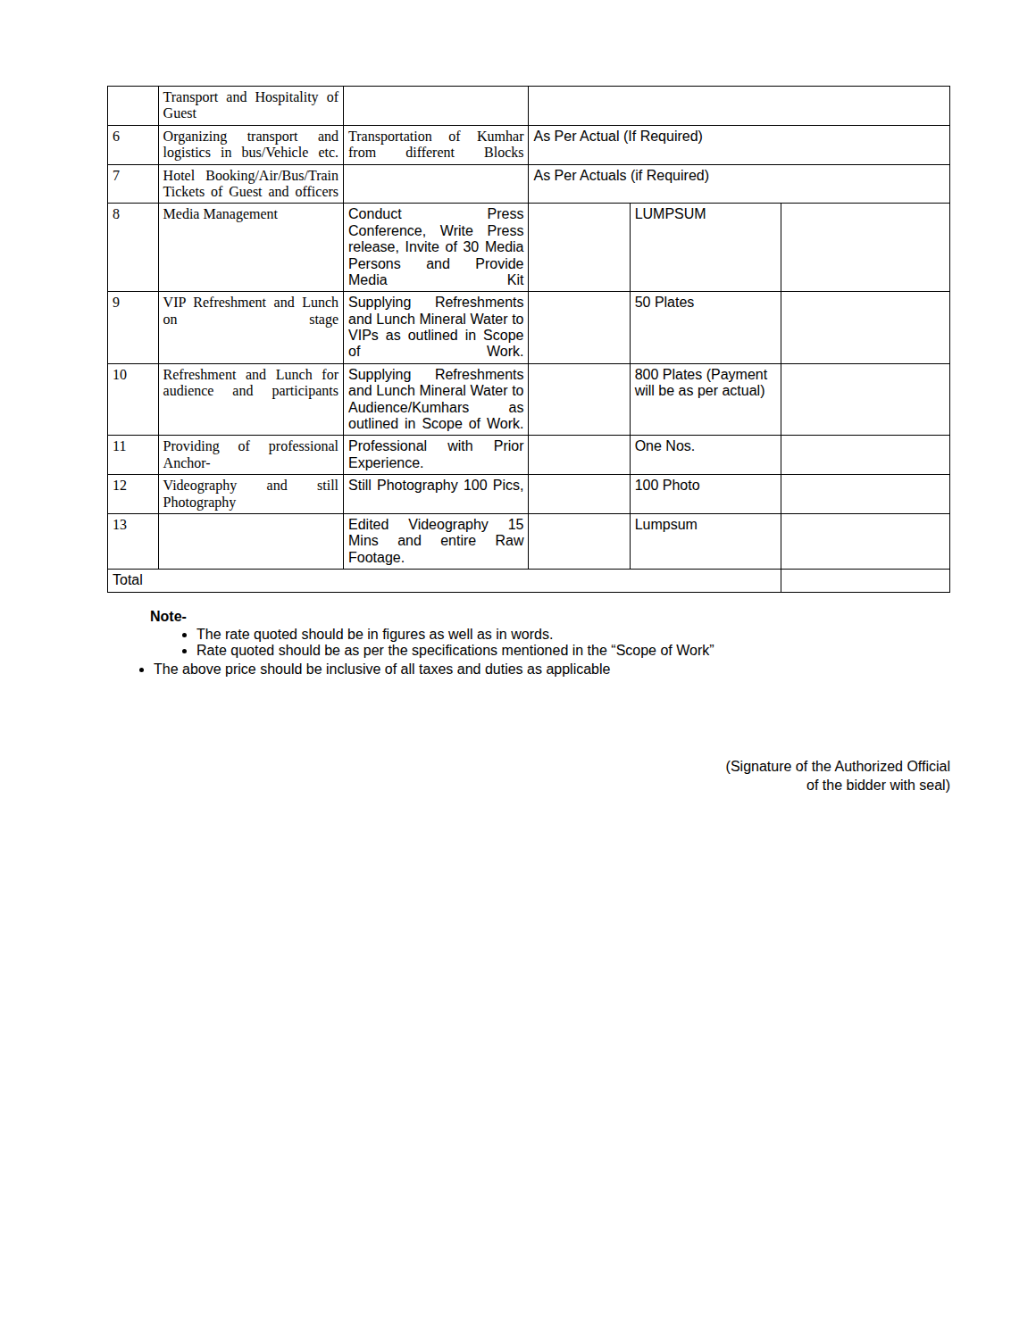| | Transport and Hospitality of Guest | | |
| 6 | Organizing transport and logistics in bus/Vehicle etc. | Transportation of Kumhar from different Blocks | As Per Actual (If Required) |
| 7 | Hotel Booking/Air/Bus/Train Tickets of Guest and officers | | As Per Actuals (if Required) |
| 8 | Media Management | Conduct Press Conference, Write Press release, Invite of 30 Media Persons and Provide Media Kit | | LUMPSUM | |
| 9 | VIP Refreshment and Lunch on stage | Supplying Refreshments and Lunch Mineral Water to VIPs as outlined in Scope of Work. | | 50 Plates | |
| 10 | Refreshment and Lunch for audience and participants | Supplying Refreshments and Lunch Mineral Water to Audience/Kumhars as outlined in Scope of Work. | | 800 Plates (Payment will be as per actual) | |
| 11 | Providing of professional Anchor- | Professional with Prior Experience. | | One Nos. | |
| 12 | Videography and still Photography | Still Photography 100 Pics, | | 100 Photo | |
| 13 | | Edited Videography 15 Mins and entire Raw Footage. | | Lumpsum | |
| Total | |
Note-
The rate quoted should be in figures as well as in words.
Rate quoted should be as per the specifications mentioned in the “Scope of Work”
The above price should be inclusive of all taxes and duties as applicable
(Signature of the Authorized Official
of the bidder with seal)